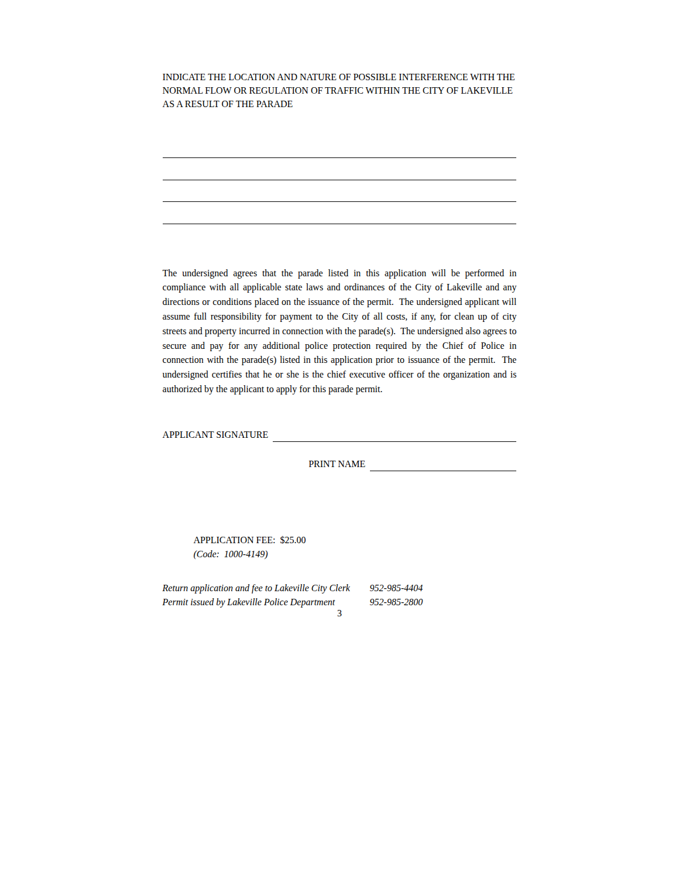Indicate the location and nature of possible interference with the normal flow or regulation of traffic within the City of Lakeville as a result of the parade
The undersigned agrees that the parade listed in this application will be performed in compliance with all applicable state laws and ordinances of the City of Lakeville and any directions or conditions placed on the issuance of the permit. The undersigned applicant will assume full responsibility for payment to the City of all costs, if any, for clean up of city streets and property incurred in connection with the parade(s). The undersigned also agrees to secure and pay for any additional police protection required by the Chief of Police in connection with the parade(s) listed in this application prior to issuance of the permit. The undersigned certifies that he or she is the chief executive officer of the organization and is authorized by the applicant to apply for this parade permit.
APPLICANT SIGNATURE
PRINT NAME
APPLICATION FEE: $25.00
(Code: 1000-4149)
| Return application and fee to Lakeville City Clerk | 952-985-4404 |
| Permit issued by Lakeville Police Department | 952-985-2800 |
3